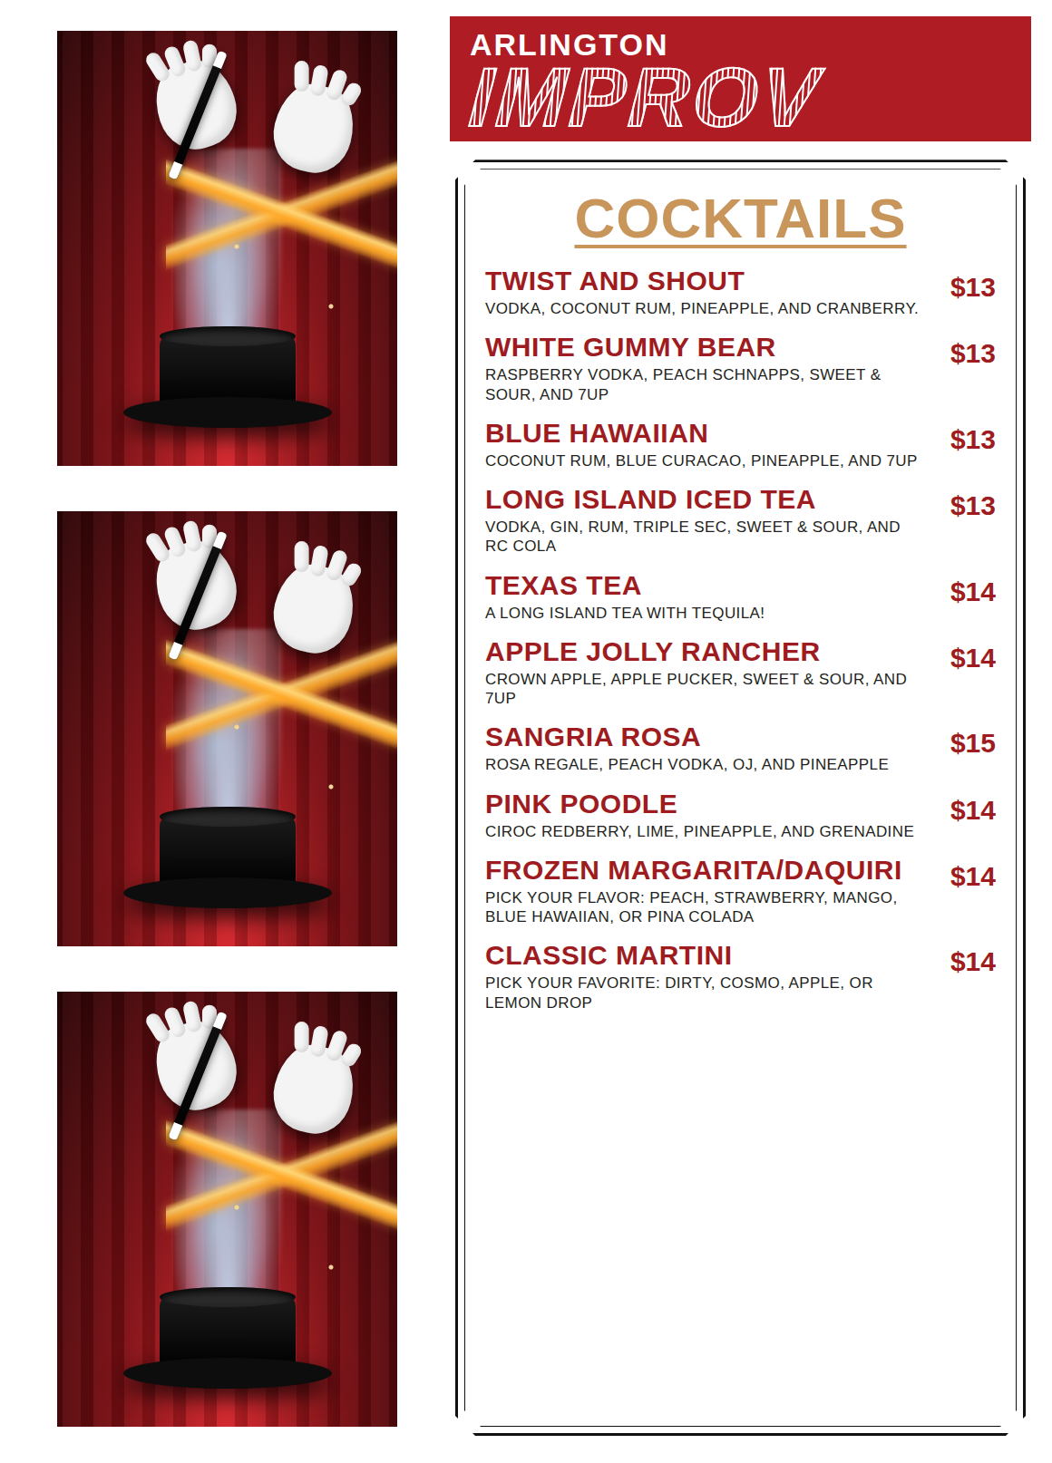Arlington
Improv
Cocktails
Twist and Shout $13
Vodka, coconut rum, pineapple, and cranberry.
White Gummy Bear $13
Raspberry vodka, peach schnapps, sweet & sour, and 7up
Blue Hawaiian $13
Coconut rum, blue curacao, pineapple, and 7up
Long Island Iced Tea $13
Vodka, gin, rum, triple sec, sweet & sour, and RC cola
Texas Tea $14
A Long Island tea with tequila!
Apple Jolly Rancher $14
Crown apple, apple pucker, sweet & sour, and 7up
Sangria Rosa $15
Rosa Regale, peach vodka, OJ, and pineapple
Pink Poodle $14
Ciroc redberry, lime, pineapple, and grenadine
Frozen Margarita/Daquiri $14
Pick your flavor: peach, strawberry, mango, blue Hawaiian, or pina colada
Classic Martini $14
Pick your favorite: dirty, cosmo, apple, or lemon drop